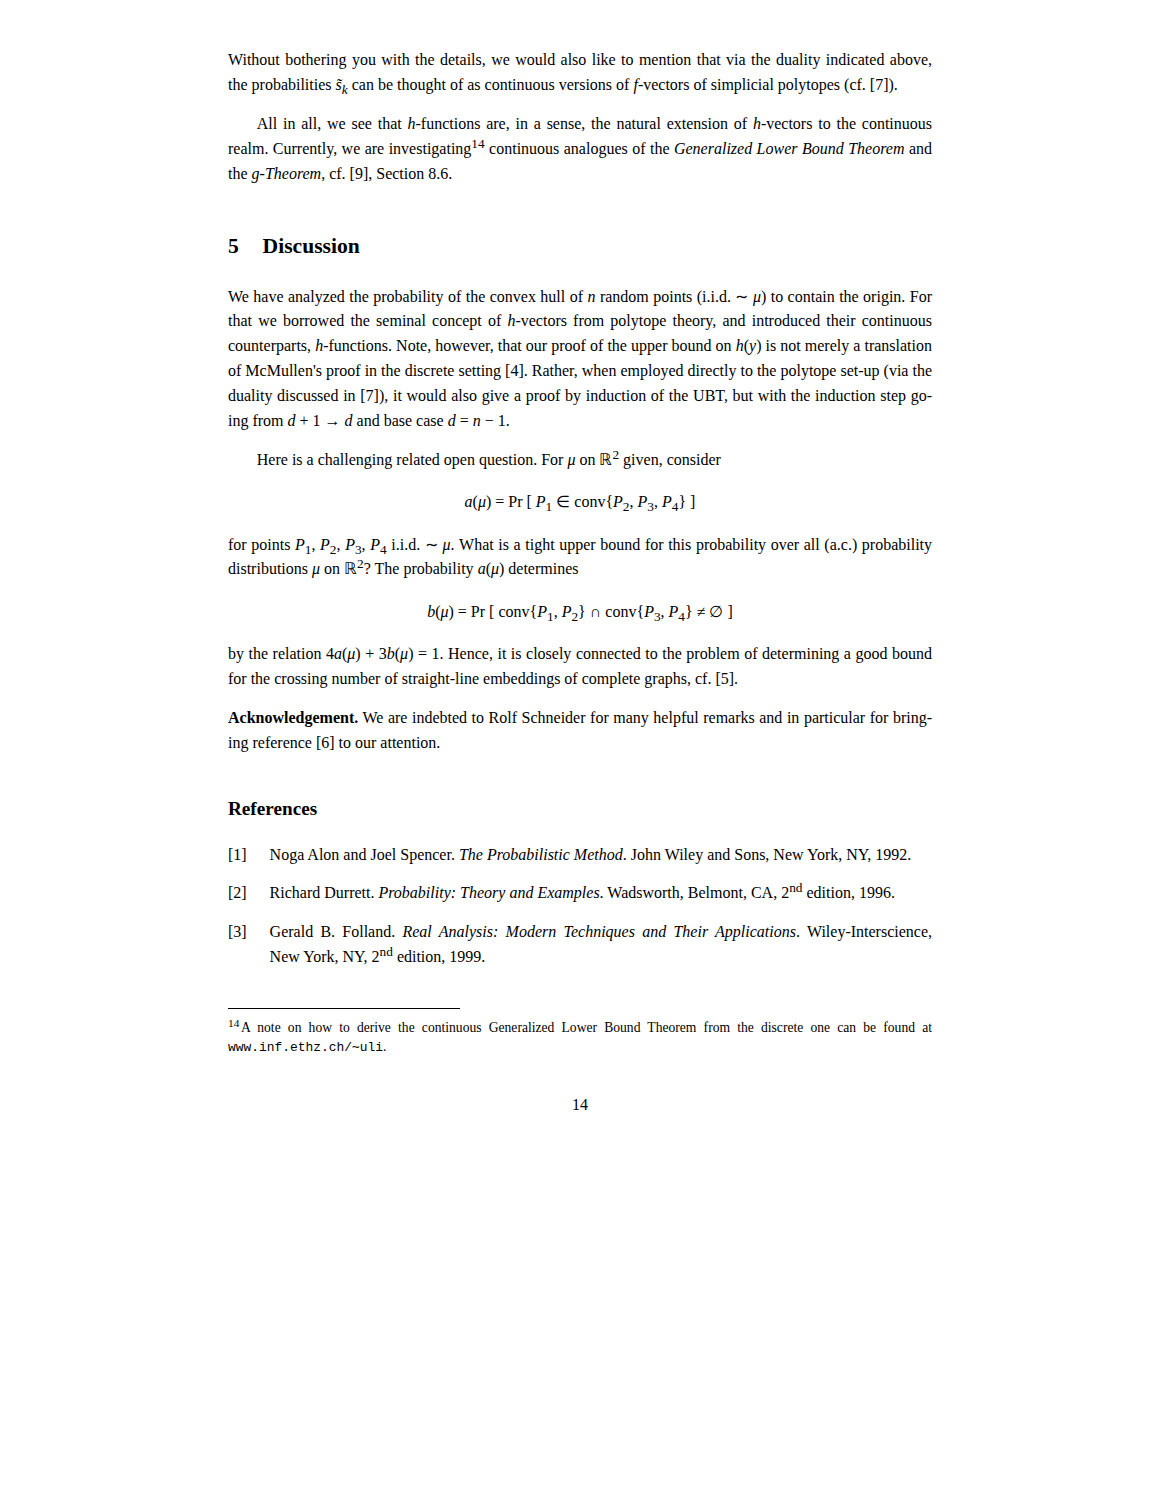Without bothering you with the details, we would also like to mention that via the duality indicated above, the probabilities s̃k can be thought of as continuous versions of f-vectors of simplicial polytopes (cf. [7]).
All in all, we see that h-functions are, in a sense, the natural extension of h-vectors to the continuous realm. Currently, we are investigating14 continuous analogues of the Generalized Lower Bound Theorem and the g-Theorem, cf. [9], Section 8.6.
5 Discussion
We have analyzed the probability of the convex hull of n random points (i.i.d. ∼ μ) to contain the origin. For that we borrowed the seminal concept of h-vectors from polytope theory, and introduced their continuous counterparts, h-functions. Note, however, that our proof of the upper bound on h(y) is not merely a translation of McMullen's proof in the discrete setting [4]. Rather, when employed directly to the polytope set-up (via the duality discussed in [7]), it would also give a proof by induction of the UBT, but with the induction step going from d + 1 → d and base case d = n − 1.
Here is a challenging related open question. For μ on ℝ2 given, consider
a(μ) = Pr [ P1 ∈ conv{P2, P3, P4} ]
for points P1, P2, P3, P4 i.i.d. ∼ μ. What is a tight upper bound for this probability over all (a.c.) probability distributions μ on ℝ2? The probability a(μ) determines
b(μ) = Pr [ conv{P1, P2} ∩ conv{P3, P4} ≠ ∅ ]
by the relation 4a(μ) + 3b(μ) = 1. Hence, it is closely connected to the problem of determining a good bound for the crossing number of straight-line embeddings of complete graphs, cf. [5].
Acknowledgement. We are indebted to Rolf Schneider for many helpful remarks and in particular for bringing reference [6] to our attention.
References
[1] Noga Alon and Joel Spencer. The Probabilistic Method. John Wiley and Sons, New York, NY, 1992.
[2] Richard Durrett. Probability: Theory and Examples. Wadsworth, Belmont, CA, 2nd edition, 1996.
[3] Gerald B. Folland. Real Analysis: Modern Techniques and Their Applications. Wiley-Interscience, New York, NY, 2nd edition, 1999.
14A note on how to derive the continuous Generalized Lower Bound Theorem from the discrete one can be found at www.inf.ethz.ch/∼uli.
14